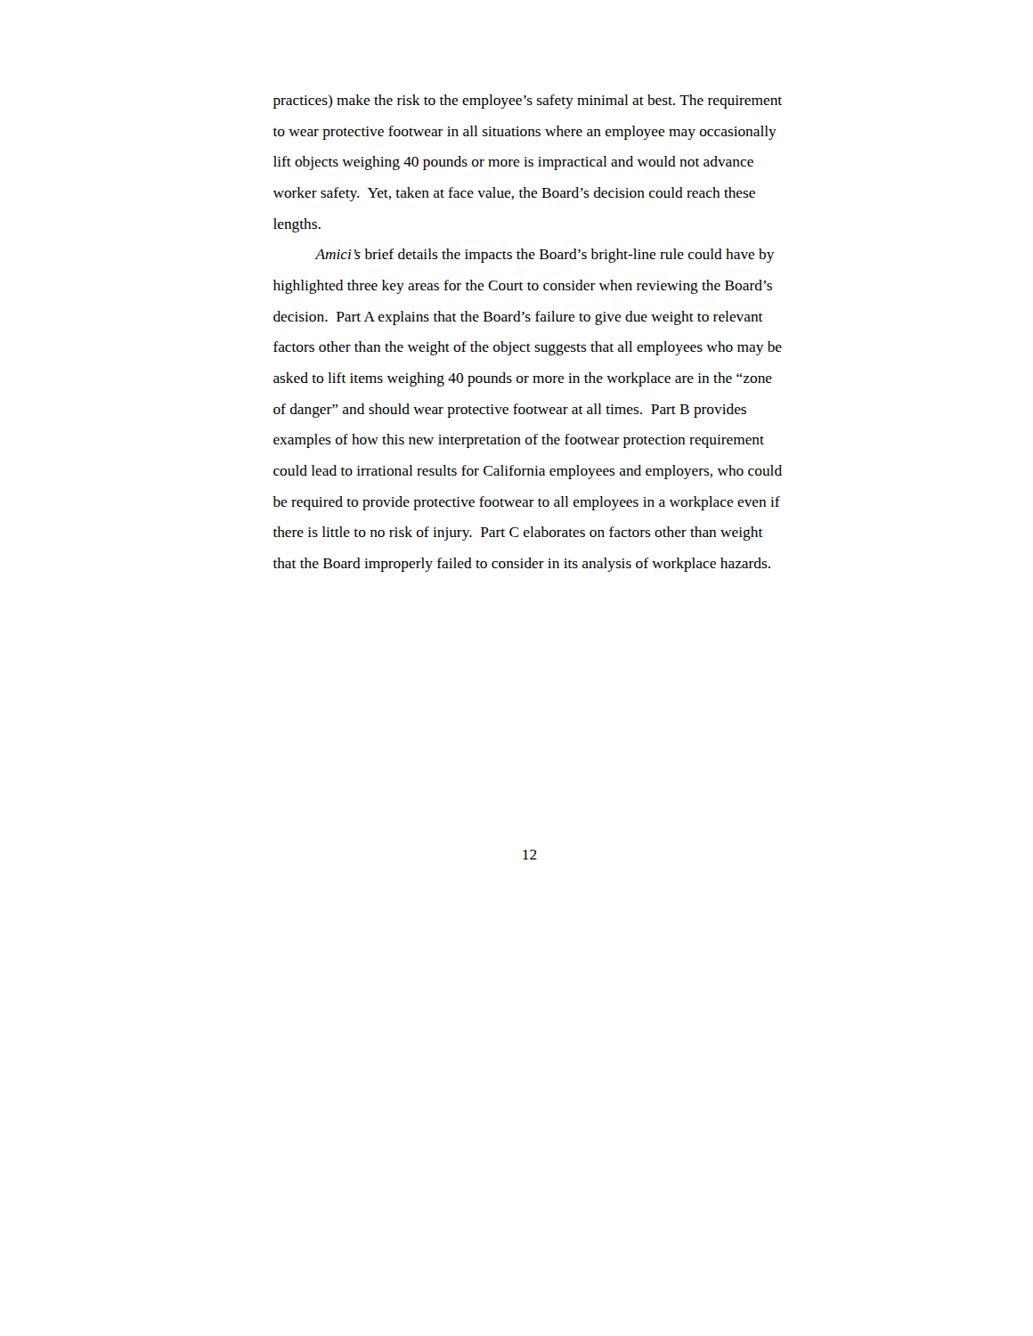practices) make the risk to the employee’s safety minimal at best. The requirement to wear protective footwear in all situations where an employee may occasionally lift objects weighing 40 pounds or more is impractical and would not advance worker safety. Yet, taken at face value, the Board’s decision could reach these lengths.
Amici’s brief details the impacts the Board’s bright-line rule could have by highlighted three key areas for the Court to consider when reviewing the Board’s decision. Part A explains that the Board’s failure to give due weight to relevant factors other than the weight of the object suggests that all employees who may be asked to lift items weighing 40 pounds or more in the workplace are in the “zone of danger” and should wear protective footwear at all times. Part B provides examples of how this new interpretation of the footwear protection requirement could lead to irrational results for California employees and employers, who could be required to provide protective footwear to all employees in a workplace even if there is little to no risk of injury. Part C elaborates on factors other than weight that the Board improperly failed to consider in its analysis of workplace hazards.
12